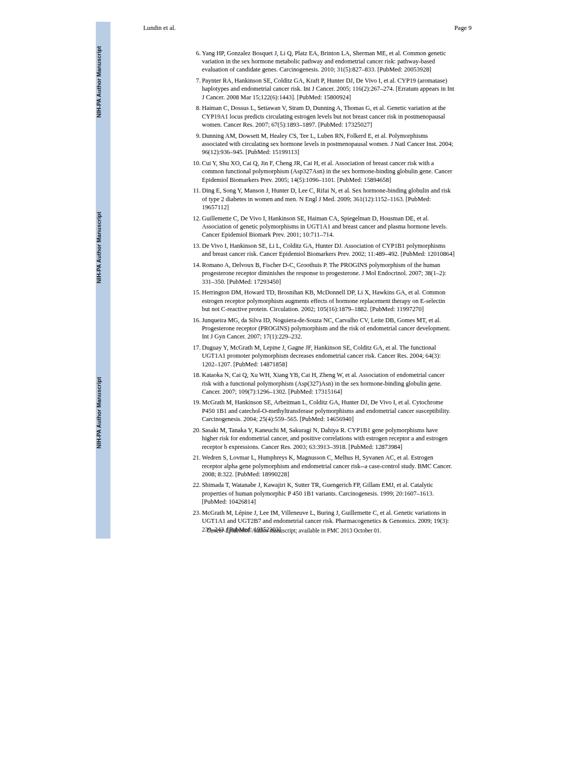NIH-PA Author Manuscript
NIH-PA Author Manuscript
NIH-PA Author Manuscript
Lundin et al. Page 9
6. Yang HP, Gonzalez Bosquet J, Li Q, Platz EA, Brinton LA, Sherman ME, et al. Common genetic variation in the sex hormone metabolic pathway and endometrial cancer risk: pathway-based evaluation of candidate genes. Carcinogenesis. 2010; 31(5):827–833. [PubMed: 20053928]
7. Paynter RA, Hankinson SE, Colditz GA, Kraft P, Hunter DJ, De Vivo I, et al. CYP19 (aromatase) haplotypes and endometrial cancer risk. Int J Cancer. 2005; 116(2):267–274. [Erratum appears in Int J Cancer. 2008 Mar 15;122(6):1443]. [PubMed: 15800924]
8. Haiman C, Dossus L, Setiawan V, Stram D, Dunning A, Thomas G, et al. Genetic variation at the CYP19A1 locus predicts circulating estrogen levels but not breast cancer risk in postmenopausal women. Cancer Res. 2007; 67(5):1893–1897. [PubMed: 17325027]
9. Dunning AM, Dowsett M, Healey CS, Tee L, Luben RN, Folkerd E, et al. Polymorphisms associated with circulating sex hormone levels in postmenopausal women. J Natl Cancer Inst. 2004; 96(12):936–945. [PubMed: 15199113]
10. Cui Y, Shu XO, Cai Q, Jin F, Cheng JR, Cai H, et al. Association of breast cancer risk with a common functional polymorphism (Asp327Asn) in the sex hormone-binding globulin gene. Cancer Epidemiol Biomarkers Prev. 2005; 14(5):1096–1101. [PubMed: 15894658]
11. Ding E, Song Y, Manson J, Hunter D, Lee C, Rifai N, et al. Sex hormone-binding globulin and risk of type 2 diabetes in women and men. N Engl J Med. 2009; 361(12):1152–1163. [PubMed: 19657112]
12. Guillemette C, De Vivo I, Hankinson SE, Haiman CA, Spiegelman D, Housman DE, et al. Association of genetic polymorphisms in UGT1A1 and breast cancer and plasma hormone levels. Cancer Epidemiol Biomark Prev. 2001; 10:711–714.
13. De Vivo I, Hankinson SE, Li L, Colditz GA, Hunter DJ. Association of CYP1B1 polymorphisms and breast cancer risk. Cancer Epidemiol Biomarkers Prev. 2002; 11:489–492. [PubMed: 12010864]
14. Romano A, Delvoux B, Fischer D-C, Groothuis P. The PROGINS polymorphism of the human progesterone receptor diminishes the response to progesterone. J Mol Endocrinol. 2007; 38(1–2): 331–350. [PubMed: 17293450]
15. Herrington DM, Howard TD, Brosnihan KB, McDonnell DP, Li X, Hawkins GA, et al. Common estrogen receptor polymorphism augments effects of hormone replacement therapy on E-selectin but not C-reactive protein. Circulation. 2002; 105(16):1879–1882. [PubMed: 11997270]
16. Junqueira MG, da Silva ID, Noguiera-de-Souza NC, Carvalho CV, Leite DB, Gomes MT, et al. Progesterone receptor (PROGINS) polymorphism and the risk of endometrial cancer development. Int J Gyn Cancer. 2007; 17(1):229–232.
17. Duguay Y, McGrath M, Lepine J, Gagne JF, Hankinson SE, Colditz GA, et al. The functional UGT1A1 promoter polymorphism decreases endometrial cancer risk. Cancer Res. 2004; 64(3): 1202–1207. [PubMed: 14871858]
18. Kataoka N, Cai Q, Xu WH, Xiang YB, Cai H, Zheng W, et al. Association of endometrial cancer risk with a functional polymorphism (Asp(327)Asn) in the sex hormone-binding globulin gene. Cancer. 2007; 109(7):1296–1302. [PubMed: 17315164]
19. McGrath M, Hankinson SE, Arbeitman L, Colditz GA, Hunter DJ, De Vivo I, et al. Cytochrome P450 1B1 and catechol-O-methyltransferase polymorphisms and endometrial cancer susceptibility. Carcinogenesis. 2004; 25(4):559–565. [PubMed: 14656940]
20. Sasaki M, Tanaka Y, Kaneuchi M, Sakuragi N, Dahiya R. CYP1B1 gene polymorphisms have higher risk for endometrial cancer, and positive correlations with estrogen receptor a and estrogen receptor b expressions. Cancer Res. 2003; 63:3913–3918. [PubMed: 12873984]
21. Wedren S, Lovmar L, Humphreys K, Magnusson C, Melhus H, Syvanen AC, et al. Estrogen receptor alpha gene polymorphism and endometrial cancer risk--a case-control study. BMC Cancer. 2008; 8:322. [PubMed: 18990228]
22. Shimada T, Watanabe J, Kawajiri K, Sutter TR, Guengerich FP, Gillam EMJ, et al. Catalytic properties of human polymorphic P 450 1B1 variants. Carcinogenesis. 1999; 20:1607–1613. [PubMed: 10426814]
23. McGrath M, Lépine J, Lee IM, Villeneuve L, Buring J, Guillemette C, et al. Genetic variations in UGT1A1 and UGT2B7 and endometrial cancer risk. Pharmacogenetics & Genomics. 2009; 19(3): 239–243. [PubMed: 19352303]
Cancer Epidemiol. Author manuscript; available in PMC 2013 October 01.